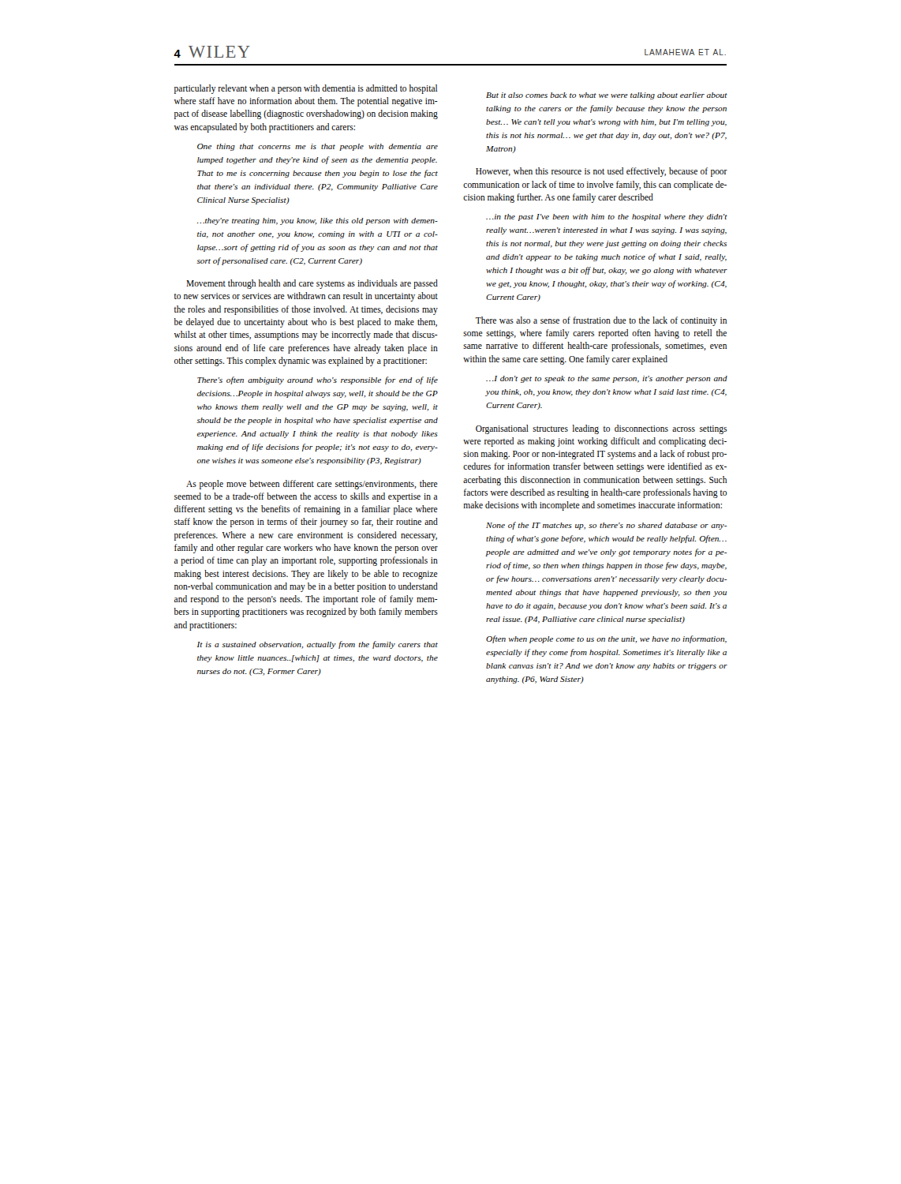4 WILEY
Lamahewa et al.
particularly relevant when a person with dementia is admitted to hospital where staff have no information about them. The potential negative impact of disease labelling (diagnostic overshadowing) on decision making was encapsulated by both practitioners and carers:
One thing that concerns me is that people with dementia are lumped together and they're kind of seen as the dementia people. That to me is concerning because then you begin to lose the fact that there's an individual there. (P2, Community Palliative Care Clinical Nurse Specialist)
…they're treating him, you know, like this old person with dementia, not another one, you know, coming in with a UTI or a collapse…sort of getting rid of you as soon as they can and not that sort of personalised care. (C2, Current Carer)
Movement through health and care systems as individuals are passed to new services or services are withdrawn can result in uncertainty about the roles and responsibilities of those involved. At times, decisions may be delayed due to uncertainty about who is best placed to make them, whilst at other times, assumptions may be incorrectly made that discussions around end of life care preferences have already taken place in other settings. This complex dynamic was explained by a practitioner:
There's often ambiguity around who's responsible for end of life decisions…People in hospital always say, well, it should be the GP who knows them really well and the GP may be saying, well, it should be the people in hospital who have specialist expertise and experience. And actually I think the reality is that nobody likes making end of life decisions for people; it's not easy to do, everyone wishes it was someone else's responsibility (P3, Registrar)
As people move between different care settings/environments, there seemed to be a trade-off between the access to skills and expertise in a different setting vs the benefits of remaining in a familiar place where staff know the person in terms of their journey so far, their routine and preferences. Where a new care environment is considered necessary, family and other regular care workers who have known the person over a period of time can play an important role, supporting professionals in making best interest decisions. They are likely to be able to recognize non-verbal communication and may be in a better position to understand and respond to the person's needs. The important role of family members in supporting practitioners was recognized by both family members and practitioners:
It is a sustained observation, actually from the family carers that they know little nuances..[which] at times, the ward doctors, the nurses do not. (C3, Former Carer)
But it also comes back to what we were talking about earlier about talking to the carers or the family because they know the person best… We can't tell you what's wrong with him, but I'm telling you, this is not his normal… we get that day in, day out, don't we? (P7, Matron)
However, when this resource is not used effectively, because of poor communication or lack of time to involve family, this can complicate decision making further. As one family carer described
…in the past I've been with him to the hospital where they didn't really want…weren't interested in what I was saying. I was saying, this is not normal, but they were just getting on doing their checks and didn't appear to be taking much notice of what I said, really, which I thought was a bit off but, okay, we go along with whatever we get, you know, I thought, okay, that's their way of working. (C4, Current Carer)
There was also a sense of frustration due to the lack of continuity in some settings, where family carers reported often having to retell the same narrative to different health-care professionals, sometimes, even within the same care setting. One family carer explained
…I don't get to speak to the same person, it's another person and you think, oh, you know, they don't know what I said last time. (C4, Current Carer).
Organisational structures leading to disconnections across settings were reported as making joint working difficult and complicating decision making. Poor or non-integrated IT systems and a lack of robust procedures for information transfer between settings were identified as exacerbating this disconnection in communication between settings. Such factors were described as resulting in health-care professionals having to make decisions with incomplete and sometimes inaccurate information:
None of the IT matches up, so there's no shared database or anything of what's gone before, which would be really helpful. Often… people are admitted and we've only got temporary notes for a period of time, so then when things happen in those few days, maybe, or few hours… conversations aren't' necessarily very clearly documented about things that have happened previously, so then you have to do it again, because you don't know what's been said. It's a real issue. (P4, Palliative care clinical nurse specialist)
Often when people come to us on the unit, we have no information, especially if they come from hospital. Sometimes it's literally like a blank canvas isn't it? And we don't know any habits or triggers or anything. (P6, Ward Sister)